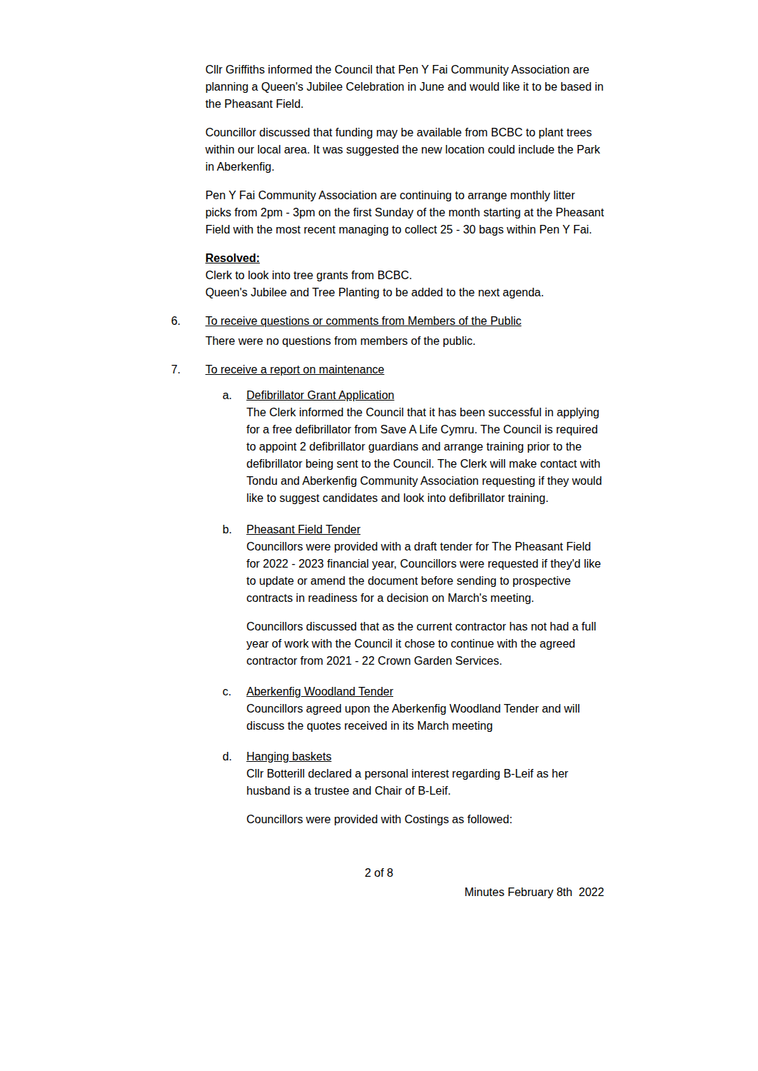Cllr Griffiths informed the Council that Pen Y Fai Community Association are planning a Queen's Jubilee Celebration in June and would like it to be based in the Pheasant Field.
Councillor discussed that funding may be available from BCBC to plant trees within our local area. It was suggested the new location could include the Park in Aberkenfig.
Pen Y Fai Community Association are continuing to arrange monthly litter picks from 2pm - 3pm on the first Sunday of the month starting at the Pheasant Field with the most recent managing to collect 25 - 30 bags within Pen Y Fai.
Resolved:
Clerk to look into tree grants from BCBC.
Queen's Jubilee and Tree Planting to be added to the next agenda.
6.
To receive questions or comments from Members of the Public
There were no questions from members of the public.
7.
To receive a report on maintenance
a.
Defibrillator Grant Application
The Clerk informed the Council that it has been successful in applying for a free defibrillator from Save A Life Cymru. The Council is required to appoint 2 defibrillator guardians and arrange training prior to the defibrillator being sent to the Council. The Clerk will make contact with Tondu and Aberkenfig Community Association requesting if they would like to suggest candidates and look into defibrillator training.
b.
Pheasant Field Tender
Councillors were provided with a draft tender for The Pheasant Field for 2022 - 2023 financial year, Councillors were requested if they'd like to update or amend the document before sending to prospective contracts in readiness for a decision on March's meeting.
Councillors discussed that as the current contractor has not had a full year of work with the Council it chose to continue with the agreed contractor from 2021 - 22 Crown Garden Services.
c.
Aberkenfig Woodland Tender
Councillors agreed upon the Aberkenfig Woodland Tender and will discuss the quotes received in its March meeting
d.
Hanging baskets
Cllr Botterill declared a personal interest regarding B-Leif as her husband is a trustee and Chair of B-Leif.
Councillors were provided with Costings as followed:
2 of 8
Minutes February 8th 2022